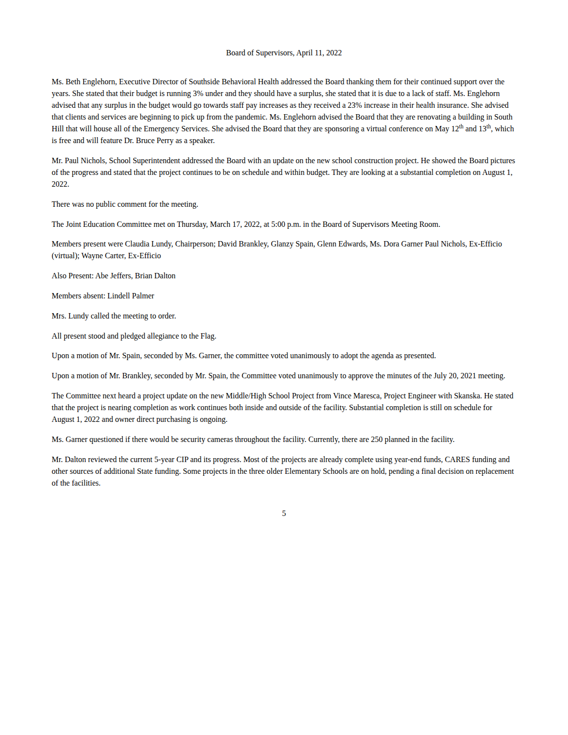Board of Supervisors, April 11, 2022
Ms. Beth Englehorn, Executive Director of Southside Behavioral Health addressed the Board thanking them for their continued support over the years. She stated that their budget is running 3% under and they should have a surplus, she stated that it is due to a lack of staff. Ms. Englehorn advised that any surplus in the budget would go towards staff pay increases as they received a 23% increase in their health insurance. She advised that clients and services are beginning to pick up from the pandemic. Ms. Englehorn advised the Board that they are renovating a building in South Hill that will house all of the Emergency Services. She advised the Board that they are sponsoring a virtual conference on May 12th and 13th, which is free and will feature Dr. Bruce Perry as a speaker.
Mr. Paul Nichols, School Superintendent addressed the Board with an update on the new school construction project. He showed the Board pictures of the progress and stated that the project continues to be on schedule and within budget. They are looking at a substantial completion on August 1, 2022.
There was no public comment for the meeting.
The Joint Education Committee met on Thursday, March 17, 2022, at 5:00 p.m. in the Board of Supervisors Meeting Room.
Members present were Claudia Lundy, Chairperson; David Brankley, Glanzy Spain, Glenn Edwards, Ms. Dora Garner Paul Nichols, Ex-Efficio (virtual); Wayne Carter, Ex-Efficio
Also Present: Abe Jeffers, Brian Dalton
Members absent: Lindell Palmer
Mrs. Lundy called the meeting to order.
All present stood and pledged allegiance to the Flag.
Upon a motion of Mr. Spain, seconded by Ms. Garner, the committee voted unanimously to adopt the agenda as presented.
Upon a motion of Mr. Brankley, seconded by Mr. Spain, the Committee voted unanimously to approve the minutes of the July 20, 2021 meeting.
The Committee next heard a project update on the new Middle/High School Project from Vince Maresca, Project Engineer with Skanska. He stated that the project is nearing completion as work continues both inside and outside of the facility. Substantial completion is still on schedule for August 1, 2022 and owner direct purchasing is ongoing.
Ms. Garner questioned if there would be security cameras throughout the facility. Currently, there are 250 planned in the facility.
Mr. Dalton reviewed the current 5-year CIP and its progress. Most of the projects are already complete using year-end funds, CARES funding and other sources of additional State funding. Some projects in the three older Elementary Schools are on hold, pending a final decision on replacement of the facilities.
5